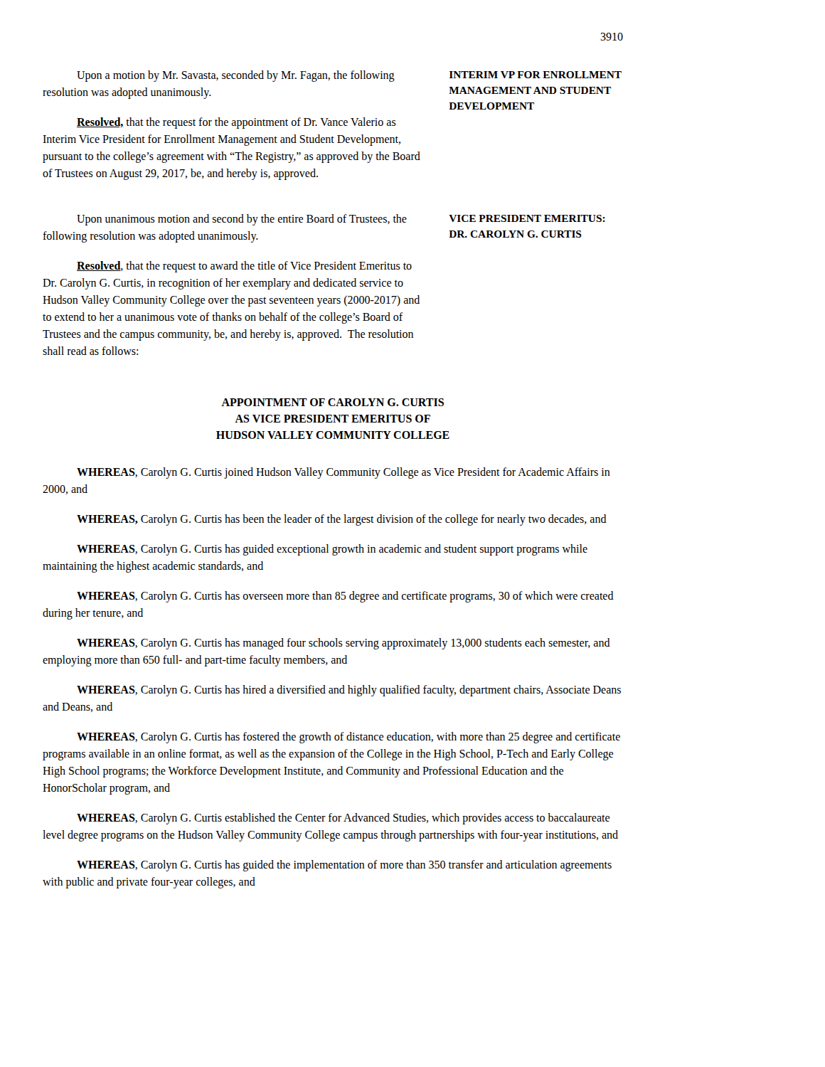3910
Upon a motion by Mr. Savasta, seconded by Mr. Fagan, the following resolution was adopted unanimously.
Resolved, that the request for the appointment of Dr. Vance Valerio as Interim Vice President for Enrollment Management and Student Development, pursuant to the college’s agreement with “The Registry,” as approved by the Board of Trustees on August 29, 2017, be, and hereby is, approved.
Interim VP for Enrollment Management and Student Development
Upon unanimous motion and second by the entire Board of Trustees, the following resolution was adopted unanimously.
Resolved, that the request to award the title of Vice President Emeritus to Dr. Carolyn G. Curtis, in recognition of her exemplary and dedicated service to Hudson Valley Community College over the past seventeen years (2000-2017) and to extend to her a unanimous vote of thanks on behalf of the college’s Board of Trustees and the campus community, be, and hereby is, approved. The resolution shall read as follows:
Vice President Emeritus: Dr. Carolyn G. Curtis
APPOINTMENT OF CAROLYN G. CURTIS
AS VICE PRESIDENT EMERITUS OF
HUDSON VALLEY COMMUNITY COLLEGE
WHEREAS, Carolyn G. Curtis joined Hudson Valley Community College as Vice President for Academic Affairs in 2000, and
WHEREAS, Carolyn G. Curtis has been the leader of the largest division of the college for nearly two decades, and
WHEREAS, Carolyn G. Curtis has guided exceptional growth in academic and student support programs while maintaining the highest academic standards, and
WHEREAS, Carolyn G. Curtis has overseen more than 85 degree and certificate programs, 30 of which were created during her tenure, and
WHEREAS, Carolyn G. Curtis has managed four schools serving approximately 13,000 students each semester, and employing more than 650 full- and part-time faculty members, and
WHEREAS, Carolyn G. Curtis has hired a diversified and highly qualified faculty, department chairs, Associate Deans and Deans, and
WHEREAS, Carolyn G. Curtis has fostered the growth of distance education, with more than 25 degree and certificate programs available in an online format, as well as the expansion of the College in the High School, P-Tech and Early College High School programs; the Workforce Development Institute, and Community and Professional Education and the HonorScholar program, and
WHEREAS, Carolyn G. Curtis established the Center for Advanced Studies, which provides access to baccalaureate level degree programs on the Hudson Valley Community College campus through partnerships with four-year institutions, and
WHEREAS, Carolyn G. Curtis has guided the implementation of more than 350 transfer and articulation agreements with public and private four-year colleges, and